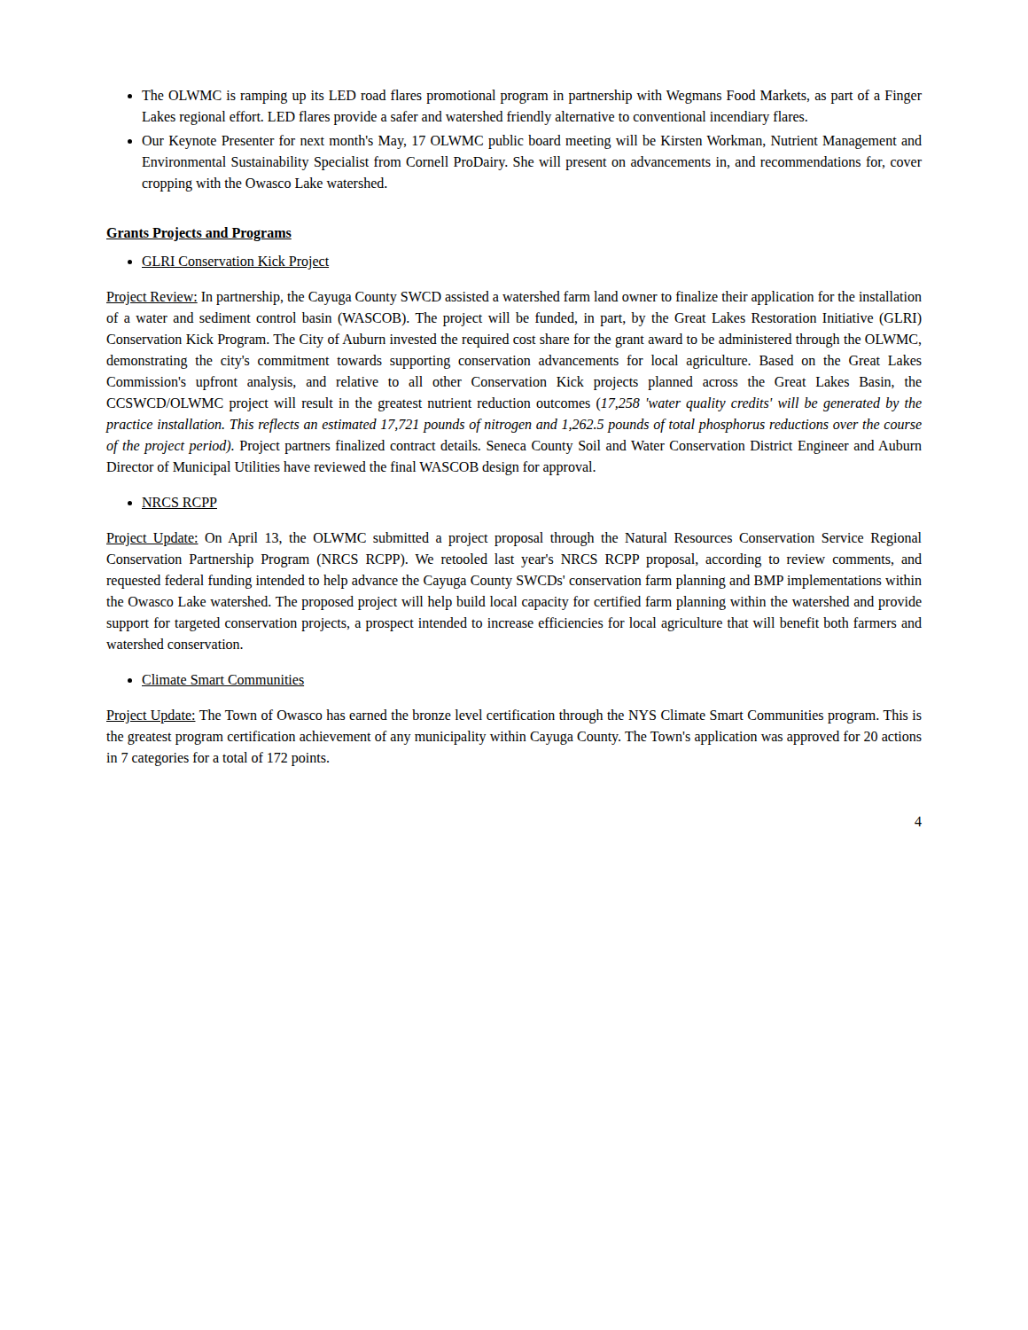The OLWMC is ramping up its LED road flares promotional program in partnership with Wegmans Food Markets, as part of a Finger Lakes regional effort. LED flares provide a safer and watershed friendly alternative to conventional incendiary flares.
Our Keynote Presenter for next month's May, 17 OLWMC public board meeting will be Kirsten Workman, Nutrient Management and Environmental Sustainability Specialist from Cornell ProDairy. She will present on advancements in, and recommendations for, cover cropping with the Owasco Lake watershed.
Grants Projects and Programs
GLRI Conservation Kick Project
Project Review: In partnership, the Cayuga County SWCD assisted a watershed farm land owner to finalize their application for the installation of a water and sediment control basin (WASCOB). The project will be funded, in part, by the Great Lakes Restoration Initiative (GLRI) Conservation Kick Program. The City of Auburn invested the required cost share for the grant award to be administered through the OLWMC, demonstrating the city's commitment towards supporting conservation advancements for local agriculture. Based on the Great Lakes Commission's upfront analysis, and relative to all other Conservation Kick projects planned across the Great Lakes Basin, the CCSWCD/OLWMC project will result in the greatest nutrient reduction outcomes (17,258 'water quality credits' will be generated by the practice installation. This reflects an estimated 17,721 pounds of nitrogen and 1,262.5 pounds of total phosphorus reductions over the course of the project period). Project partners finalized contract details. Seneca County Soil and Water Conservation District Engineer and Auburn Director of Municipal Utilities have reviewed the final WASCOB design for approval.
NRCS RCPP
Project Update: On April 13, the OLWMC submitted a project proposal through the Natural Resources Conservation Service Regional Conservation Partnership Program (NRCS RCPP). We retooled last year's NRCS RCPP proposal, according to review comments, and requested federal funding intended to help advance the Cayuga County SWCDs' conservation farm planning and BMP implementations within the Owasco Lake watershed. The proposed project will help build local capacity for certified farm planning within the watershed and provide support for targeted conservation projects, a prospect intended to increase efficiencies for local agriculture that will benefit both farmers and watershed conservation.
Climate Smart Communities
Project Update: The Town of Owasco has earned the bronze level certification through the NYS Climate Smart Communities program. This is the greatest program certification achievement of any municipality within Cayuga County. The Town's application was approved for 20 actions in 7 categories for a total of 172 points.
4